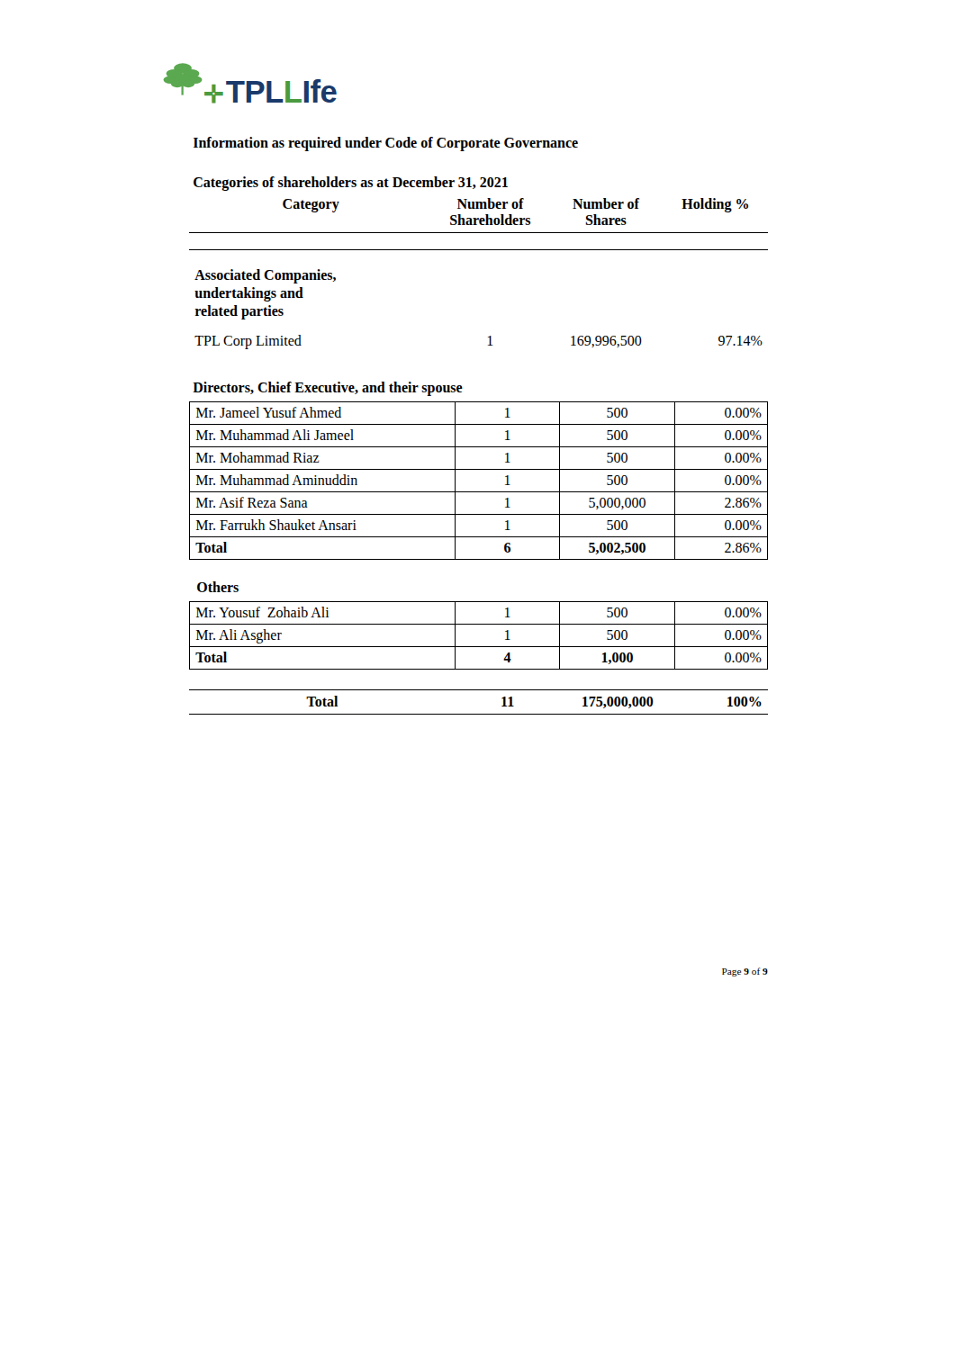✛TPLLIfe
Information as required under Code of Corporate Governance
Categories of shareholders as at December 31, 2021
| Category | Number of Shareholders | Number of Shares | Holding % |
| --- | --- | --- | --- |
| Associated Companies, undertakings and related parties | | | |
| TPL Corp Limited | 1 | 169,996,500 | 97.14% |
Directors, Chief Executive, and their spouse
| Mr. Jameel Yusuf Ahmed | 1 | 500 | 0.00% |
| Mr. Muhammad Ali Jameel | 1 | 500 | 0.00% |
| Mr. Mohammad Riaz | 1 | 500 | 0.00% |
| Mr. Muhammad Aminuddin | 1 | 500 | 0.00% |
| Mr. Asif Reza Sana | 1 | 5,000,000 | 2.86% |
| Mr. Farrukh Shauket Ansari | 1 | 500 | 0.00% |
| Total | 6 | 5,002,500 | 2.86% |
Others
| Mr. Yousuf Zohaib Ali | 1 | 500 | 0.00% |
| Mr. Ali Asgher | 1 | 500 | 0.00% |
| Total | 4 | 1,000 | 0.00% |
| Total | 11 | 175,000,000 | 100% |
Page 9 of 9